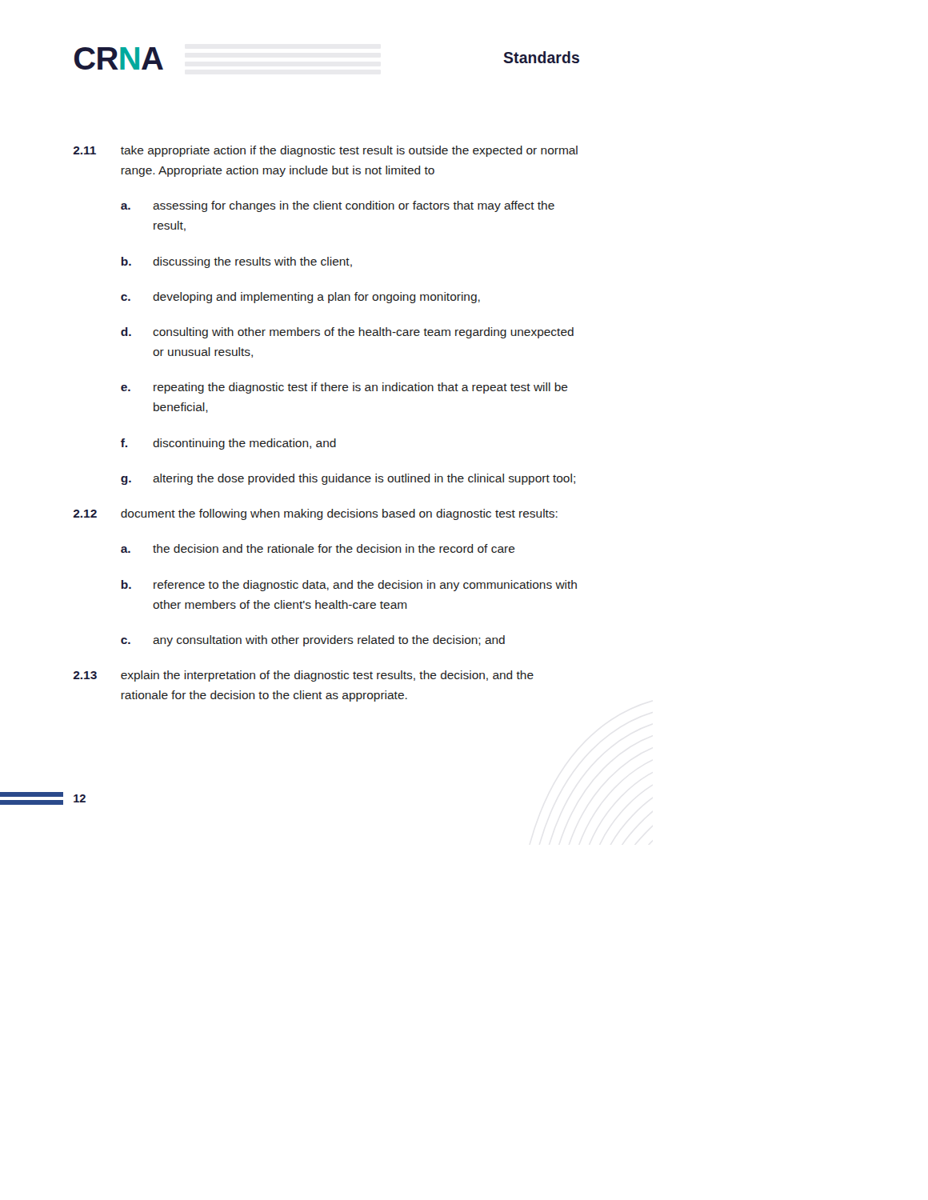CRNA
Standards
2.11
take appropriate action if the diagnostic test result is outside the expected or normal range. Appropriate action may include but is not limited to
a. assessing for changes in the client condition or factors that may affect the result,
b. discussing the results with the client,
c. developing and implementing a plan for ongoing monitoring,
d. consulting with other members of the health-care team regarding unexpected or unusual results,
e. repeating the diagnostic test if there is an indication that a repeat test will be beneficial,
f. discontinuing the medication, and
g. altering the dose provided this guidance is outlined in the clinical support tool;
2.12
document the following when making decisions based on diagnostic test results:
a. the decision and the rationale for the decision in the record of care
b. reference to the diagnostic data, and the decision in any communications with other members of the client's health-care team
c. any consultation with other providers related to the decision; and
2.13
explain the interpretation of the diagnostic test results, the decision, and the rationale for the decision to the client as appropriate.
12